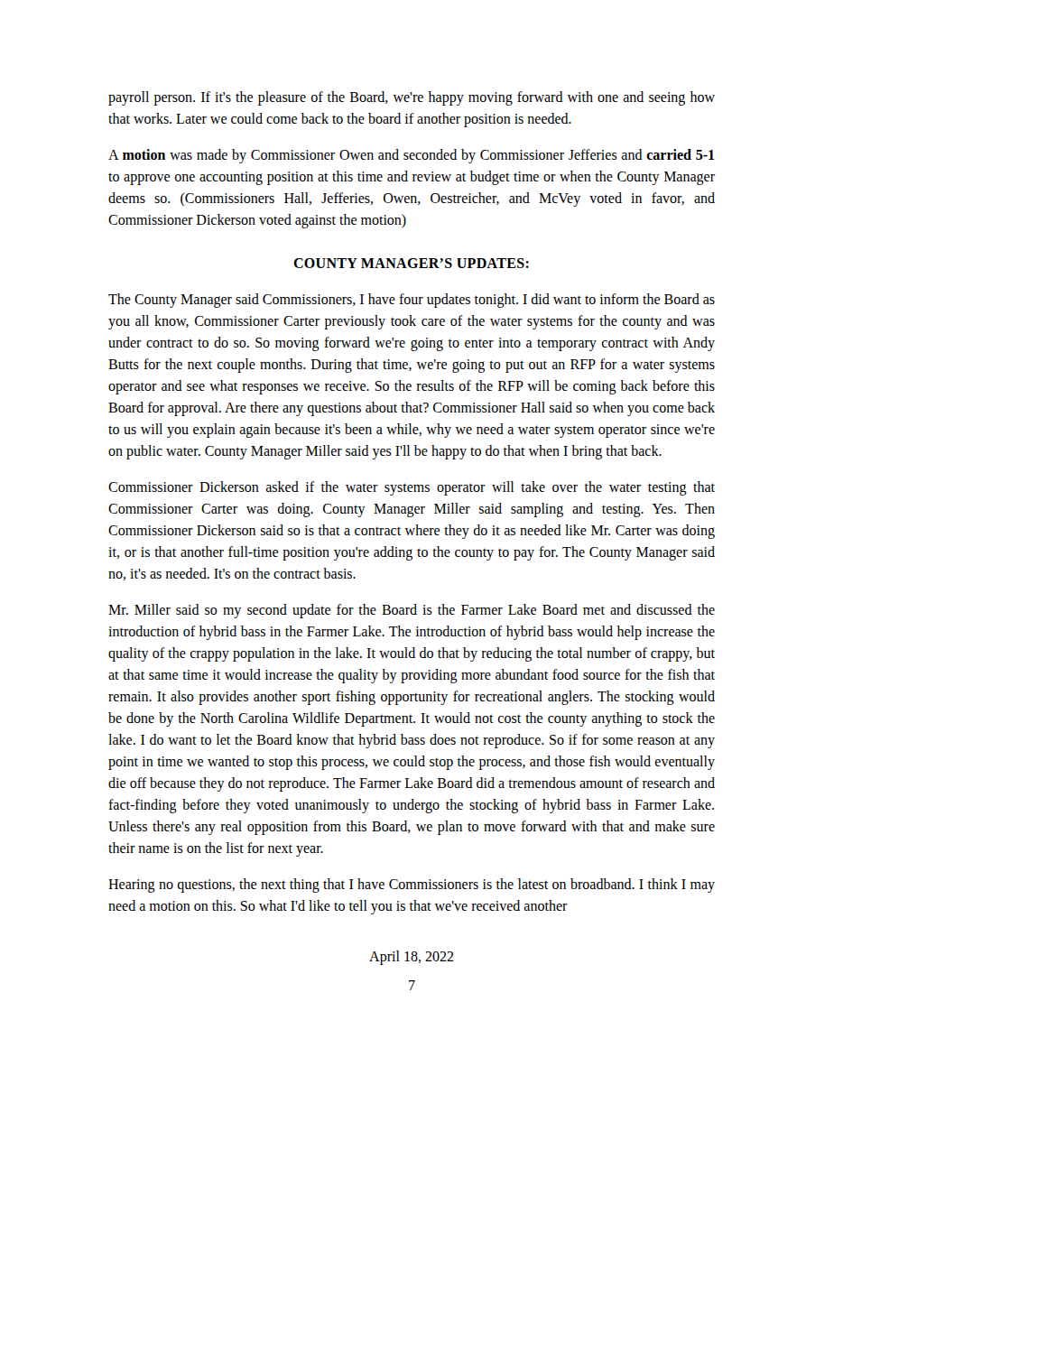payroll person. If it's the pleasure of the Board, we're happy moving forward with one and seeing how that works. Later we could come back to the board if another position is needed.
A motion was made by Commissioner Owen and seconded by Commissioner Jefferies and carried 5-1 to approve one accounting position at this time and review at budget time or when the County Manager deems so. (Commissioners Hall, Jefferies, Owen, Oestreicher, and McVey voted in favor, and Commissioner Dickerson voted against the motion)
COUNTY MANAGER’S UPDATES:
The County Manager said Commissioners, I have four updates tonight. I did want to inform the Board as you all know, Commissioner Carter previously took care of the water systems for the county and was under contract to do so. So moving forward we're going to enter into a temporary contract with Andy Butts for the next couple months. During that time, we're going to put out an RFP for a water systems operator and see what responses we receive. So the results of the RFP will be coming back before this Board for approval. Are there any questions about that? Commissioner Hall said so when you come back to us will you explain again because it's been a while, why we need a water system operator since we're on public water. County Manager Miller said yes I'll be happy to do that when I bring that back.
Commissioner Dickerson asked if the water systems operator will take over the water testing that Commissioner Carter was doing. County Manager Miller said sampling and testing. Yes. Then Commissioner Dickerson said so is that a contract where they do it as needed like Mr. Carter was doing it, or is that another full-time position you're adding to the county to pay for. The County Manager said no, it's as needed. It's on the contract basis.
Mr. Miller said so my second update for the Board is the Farmer Lake Board met and discussed the introduction of hybrid bass in the Farmer Lake. The introduction of hybrid bass would help increase the quality of the crappy population in the lake. It would do that by reducing the total number of crappy, but at that same time it would increase the quality by providing more abundant food source for the fish that remain. It also provides another sport fishing opportunity for recreational anglers. The stocking would be done by the North Carolina Wildlife Department. It would not cost the county anything to stock the lake. I do want to let the Board know that hybrid bass does not reproduce. So if for some reason at any point in time we wanted to stop this process, we could stop the process, and those fish would eventually die off because they do not reproduce. The Farmer Lake Board did a tremendous amount of research and fact-finding before they voted unanimously to undergo the stocking of hybrid bass in Farmer Lake. Unless there's any real opposition from this Board, we plan to move forward with that and make sure their name is on the list for next year.
Hearing no questions, the next thing that I have Commissioners is the latest on broadband. I think I may need a motion on this. So what I'd like to tell you is that we've received another
April 18, 2022
7